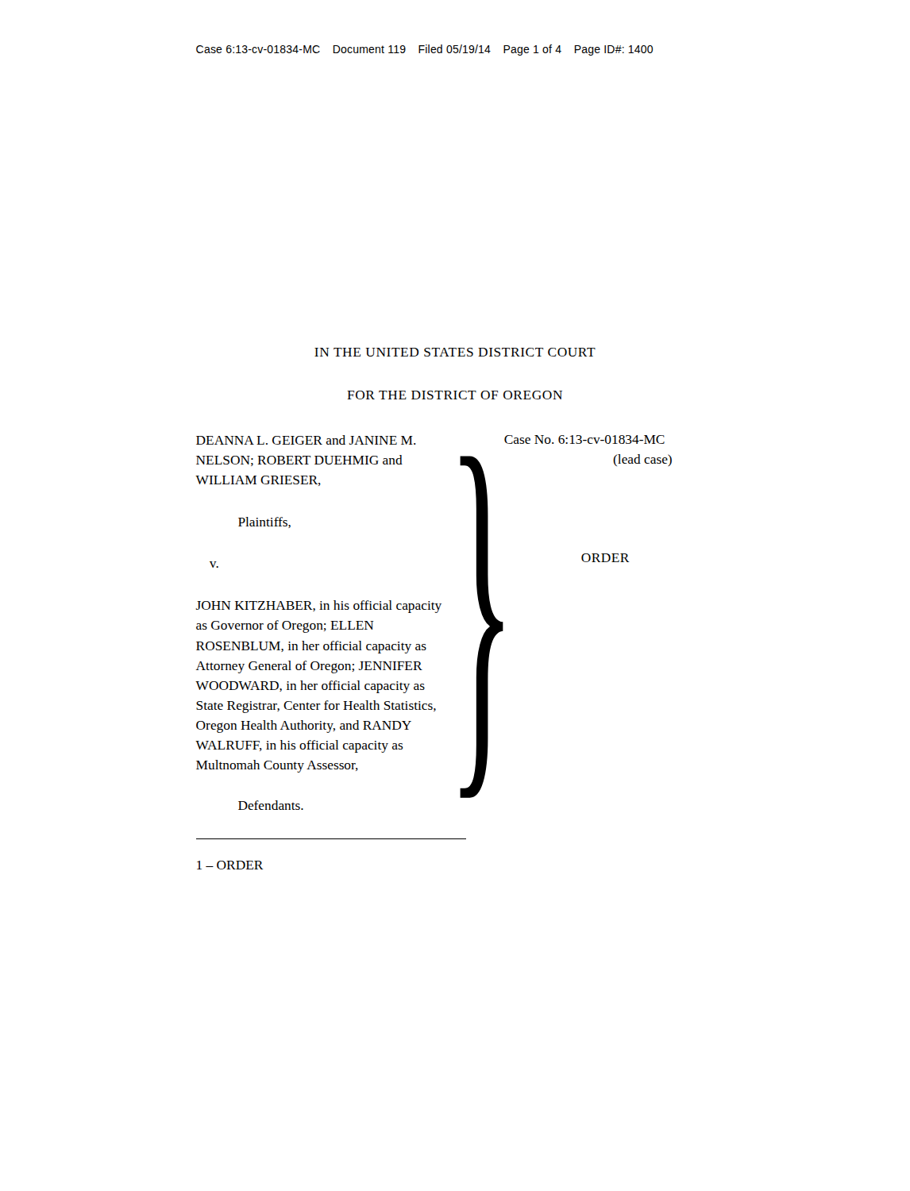Case 6:13-cv-01834-MC Document 119 Filed 05/19/14 Page 1 of 4 Page ID#: 1400
IN THE UNITED STATES DISTRICT COURT
FOR THE DISTRICT OF OREGON
| DEANNA L. GEIGER and JANINE M. NELSON; ROBERT DUEHMIG and WILLIAM GRIESER, Plaintiffs, v. JOHN KITZHABER, in his official capacity as Governor of Oregon; ELLEN ROSENBLUM, in her official capacity as Attorney General of Oregon; JENNIFER WOODWARD, in her official capacity as State Registrar, Center for Health Statistics, Oregon Health Authority, and RANDY WALRUFF, in his official capacity as Multnomah County Assessor, Defendants. | } | Case No. 6:13-cv-01834-MC (lead case) ORDER |
1 – ORDER